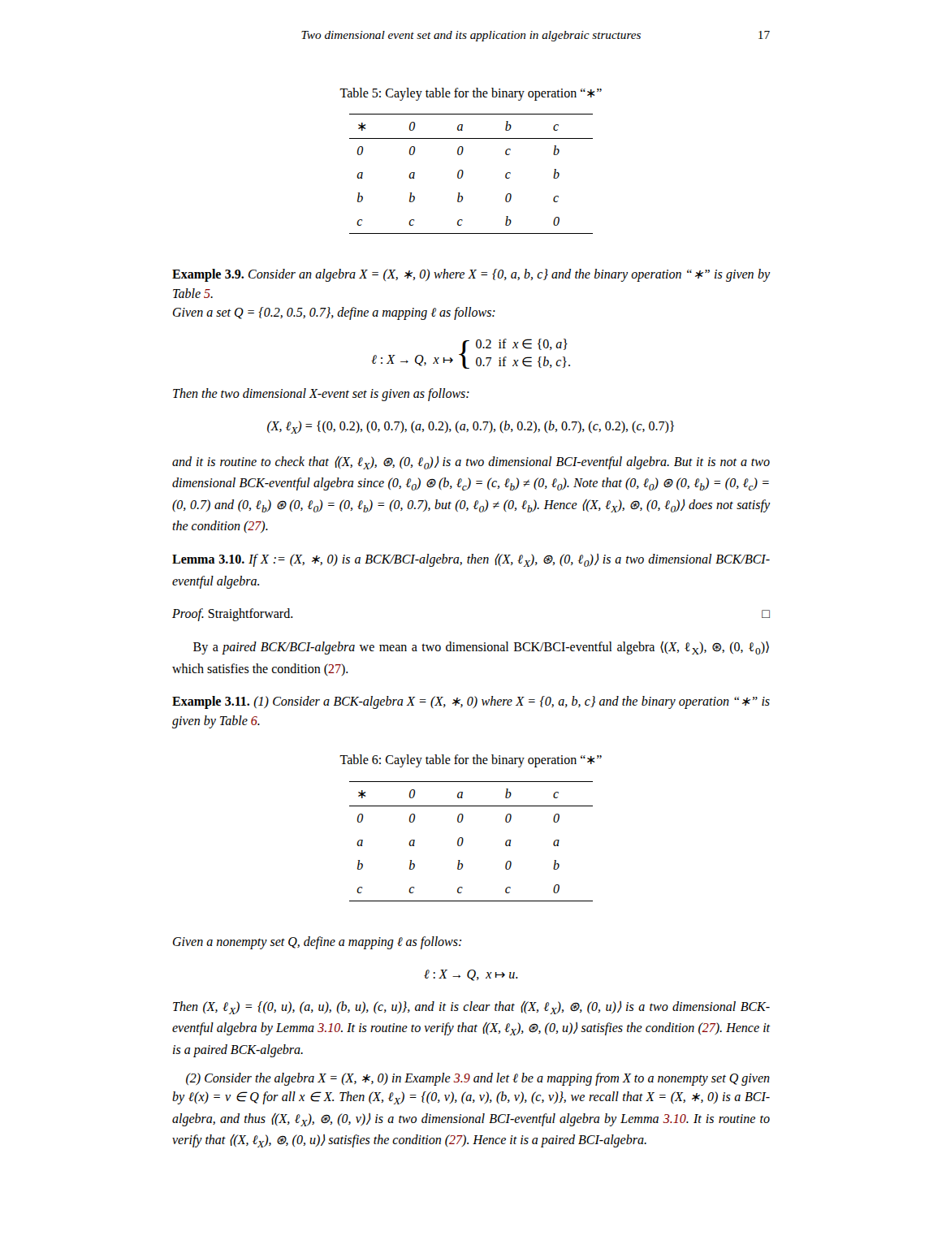Two dimensional event set and its application in algebraic structures 17
Table 5: Cayley table for the binary operation “∗”
| ∗ | 0 | a | b | c |
| --- | --- | --- | --- | --- |
| 0 | 0 | 0 | c | b |
| a | a | 0 | c | b |
| b | b | b | 0 | c |
| c | c | c | b | 0 |
Example 3.9. Consider an algebra X = (X, ∗, 0) where X = {0, a, b, c} and the binary operation “∗” is given by Table 5.
Given a set Q = {0.2, 0.5, 0.7}, define a mapping ℓ as follows:
ℓ : X → Q, x ↦ { 0.2 if x ∈ {0, a} 0.7 if x ∈ {b, c}.
Then the two dimensional X-event set is given as follows:
(X, ℓX) = {(0, 0.2), (0, 0.7), (a, 0.2), (a, 0.7), (b, 0.2), (b, 0.7), (c, 0.2), (c, 0.7)}
and it is routine to check that ⟨(X, ℓX), ⊛, (0, ℓ0)⟩ is a two dimensional BCI-eventful algebra. But it is not a two dimensional BCK-eventful algebra since (0, ℓ0) ⊛ (b, ℓc) = (c, ℓb) ≠ (0, ℓ0). Note that (0, ℓ0) ⊛ (0, ℓb) = (0, ℓc) = (0, 0.7) and (0, ℓb) ⊛ (0, ℓ0) = (0, ℓb) = (0, 0.7), but (0, ℓ0) ≠ (0, ℓb). Hence ⟨(X, ℓX), ⊛, (0, ℓ0)⟩ does not satisfy the condition (27).
Lemma 3.10. If X := (X, ∗, 0) is a BCK/BCI-algebra, then ⟨(X, ℓX), ⊛, (0, ℓ0)⟩ is a two dimensional BCK/BCI-eventful algebra.
Proof. Straightforward. □
By a paired BCK/BCI-algebra we mean a two dimensional BCK/BCI-eventful algebra ⟨(X, ℓX), ⊛, (0, ℓ0)⟩ which satisfies the condition (27).
Example 3.11. (1) Consider a BCK-algebra X = (X, ∗, 0) where X = {0, a, b, c} and the binary operation “∗” is given by Table 6.
Table 6: Cayley table for the binary operation “∗”
| ∗ | 0 | a | b | c |
| --- | --- | --- | --- | --- |
| 0 | 0 | 0 | 0 | 0 |
| a | a | 0 | a | a |
| b | b | b | 0 | b |
| c | c | c | c | 0 |
Given a nonempty set Q, define a mapping ℓ as follows:
ℓ : X → Q, x ↦ u.
Then (X, ℓX) = {(0, u), (a, u), (b, u), (c, u)}, and it is clear that ⟨(X, ℓX), ⊛, (0, u)⟩ is a two dimensional BCK-eventful algebra by Lemma 3.10. It is routine to verify that ⟨(X, ℓX), ⊛, (0, u)⟩ satisfies the condition (27). Hence it is a paired BCK-algebra.
(2) Consider the algebra X = (X, ∗, 0) in Example 3.9 and let ℓ be a mapping from X to a nonempty set Q given by ℓ(x) = v ∈ Q for all x ∈ X. Then (X, ℓX) = {(0, v), (a, v), (b, v), (c, v)}, we recall that X = (X, ∗, 0) is a BCI-algebra, and thus ⟨(X, ℓX), ⊛, (0, v)⟩ is a two dimensional BCI-eventful algebra by Lemma 3.10. It is routine to verify that ⟨(X, ℓX), ⊛, (0, u)⟩ satisfies the condition (27). Hence it is a paired BCI-algebra.